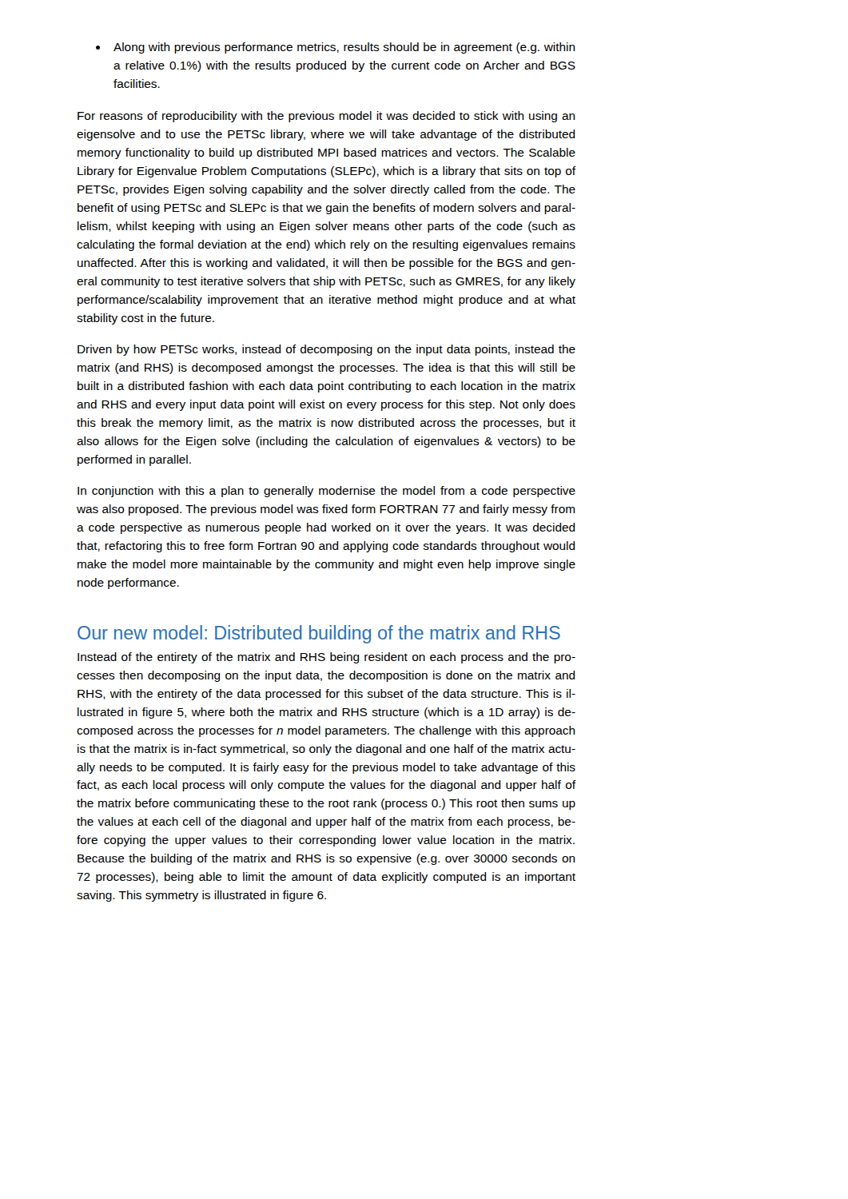Along with previous performance metrics, results should be in agreement (e.g. within a relative 0.1%) with the results produced by the current code on Archer and BGS facilities.
For reasons of reproducibility with the previous model it was decided to stick with using an eigensolve and to use the PETSc library, where we will take advantage of the distributed memory functionality to build up distributed MPI based matrices and vectors. The Scalable Library for Eigenvalue Problem Computations (SLEPc), which is a library that sits on top of PETSc, provides Eigen solving capability and the solver directly called from the code. The benefit of using PETSc and SLEPc is that we gain the benefits of modern solvers and parallelism, whilst keeping with using an Eigen solver means other parts of the code (such as calculating the formal deviation at the end) which rely on the resulting eigenvalues remains unaffected. After this is working and validated, it will then be possible for the BGS and general community to test iterative solvers that ship with PETSc, such as GMRES, for any likely performance/scalability improvement that an iterative method might produce and at what stability cost in the future.
Driven by how PETSc works, instead of decomposing on the input data points, instead the matrix (and RHS) is decomposed amongst the processes. The idea is that this will still be built in a distributed fashion with each data point contributing to each location in the matrix and RHS and every input data point will exist on every process for this step. Not only does this break the memory limit, as the matrix is now distributed across the processes, but it also allows for the Eigen solve (including the calculation of eigenvalues & vectors) to be performed in parallel.
In conjunction with this a plan to generally modernise the model from a code perspective was also proposed. The previous model was fixed form FORTRAN 77 and fairly messy from a code perspective as numerous people had worked on it over the years. It was decided that, refactoring this to free form Fortran 90 and applying code standards throughout would make the model more maintainable by the community and might even help improve single node performance.
Our new model: Distributed building of the matrix and RHS
Instead of the entirety of the matrix and RHS being resident on each process and the processes then decomposing on the input data, the decomposition is done on the matrix and RHS, with the entirety of the data processed for this subset of the data structure. This is illustrated in figure 5, where both the matrix and RHS structure (which is a 1D array) is decomposed across the processes for n model parameters. The challenge with this approach is that the matrix is in-fact symmetrical, so only the diagonal and one half of the matrix actually needs to be computed. It is fairly easy for the previous model to take advantage of this fact, as each local process will only compute the values for the diagonal and upper half of the matrix before communicating these to the root rank (process 0.) This root then sums up the values at each cell of the diagonal and upper half of the matrix from each process, before copying the upper values to their corresponding lower value location in the matrix. Because the building of the matrix and RHS is so expensive (e.g. over 30000 seconds on 72 processes), being able to limit the amount of data explicitly computed is an important saving. This symmetry is illustrated in figure 6.